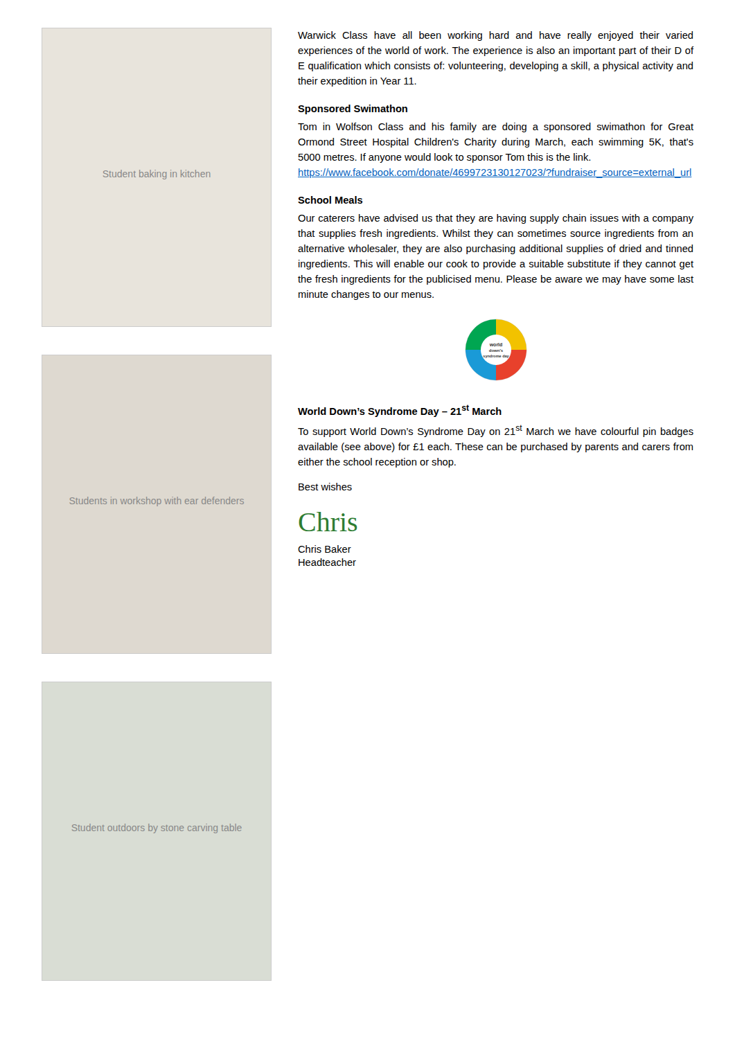Warwick Class have all been working hard and have really enjoyed their varied experiences of the world of work. The experience is also an important part of their D of E qualification which consists of: volunteering, developing a skill, a physical activity and their expedition in Year 11.
Sponsored Swimathon
Tom in Wolfson Class and his family are doing a sponsored swimathon for Great Ormond Street Hospital Children's Charity during March, each swimming 5K, that's 5000 metres. If anyone would look to sponsor Tom this is the link.
https://www.facebook.com/donate/4699723130127023/?fundraiser_source=external_url
School Meals
Our caterers have advised us that they are having supply chain issues with a company that supplies fresh ingredients. Whilst they can sometimes source ingredients from an alternative wholesaler, they are also purchasing additional supplies of dried and tinned ingredients. This will enable our cook to provide a suitable substitute if they cannot get the fresh ingredients for the publicised menu. Please be aware we may have some last minute changes to our menus.
World Down’s Syndrome Day – 21st March
To support World Down’s Syndrome Day on 21st March we have colourful pin badges available (see above) for £1 each. These can be purchased by parents and carers from either the school reception or shop.
Best wishes
Chris
Chris Baker
Headteacher